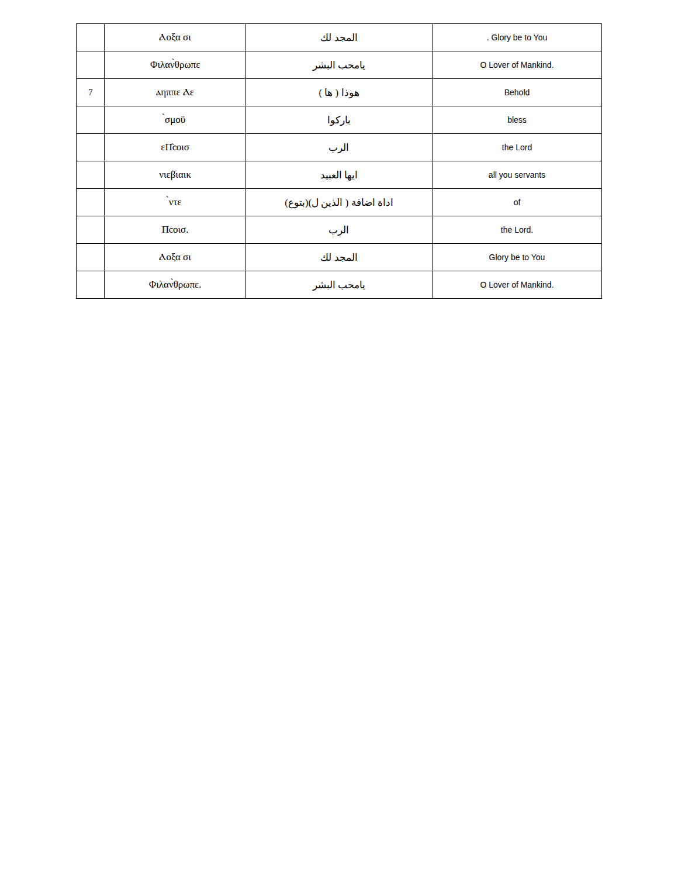| | Ⲁοξα σι | المجد لك | . Glory be to You |
| | Φιλαν̀θρωπε | يامحب البشر | O Lover of Mankind. |
| 7 | ⲁηππε Ⲁε | هوذا ( ها ) | Behold |
| | ̀σμοϋ | باركوا | bless |
| | εΠ̂ⲥοισ | الرب | the Lord |
| | νιεβιαικ | ايها العبيد | all you servants |
| | ̀ντε | اداة اضافة ( الذين ل)(بتوع) | of |
| | Πⲥοισ. | الرب | the Lord. |
| | Ⲁοξα σι | المجد لك | Glory be to You |
| | Φιλαν̀θρωπε. | يامحب البشر | O Lover of Mankind. |